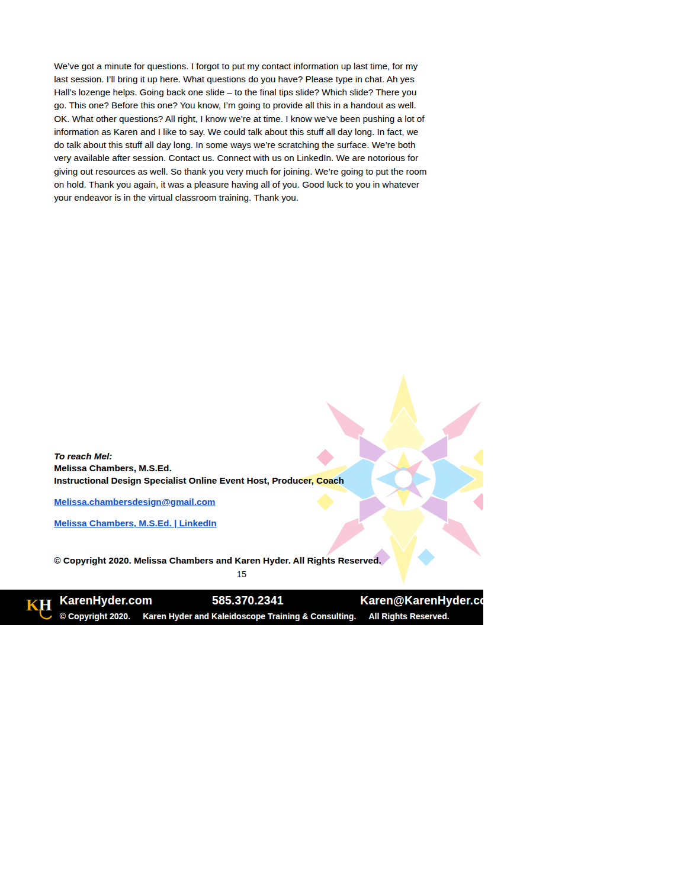We’ve got a minute for questions. I forgot to put my contact information up last time, for my last session. I’ll bring it up here. What questions do you have? Please type in chat. Ah yes Hall’s lozenge helps. Going back one slide – to the final tips slide? Which slide? There you go. This one? Before this one? You know, I’m going to provide all this in a handout as well. OK. What other questions? All right, I know we’re at time. I know we’ve been pushing a lot of information as Karen and I like to say. We could talk about this stuff all day long. In fact, we do talk about this stuff all day long. In some ways we’re scratching the surface. We’re both very available after session. Contact us. Connect with us on LinkedIn. We are notorious for giving out resources as well. So thank you very much for joining. We’re going to put the room on hold. Thank you again, it was a pleasure having all of you. Good luck to you in whatever your endeavor is in the virtual classroom training. Thank you.
To reach Mel:
Melissa Chambers, M.S.Ed.
Instructional Design Specialist Online Event Host, Producer, Coach
Melissa.chambersdesign@gmail.com
Melissa Chambers, M.S.Ed. | LinkedIn
© Copyright 2020. Melissa Chambers and Karen Hyder. All Rights Reserved.
15
KarenHyder.com 585.370.2341 Karen@KarenHyder.com
© Copyright 2020. Karen Hyder and Kaleidoscope Training & Consulting. All Rights Reserved.
K H